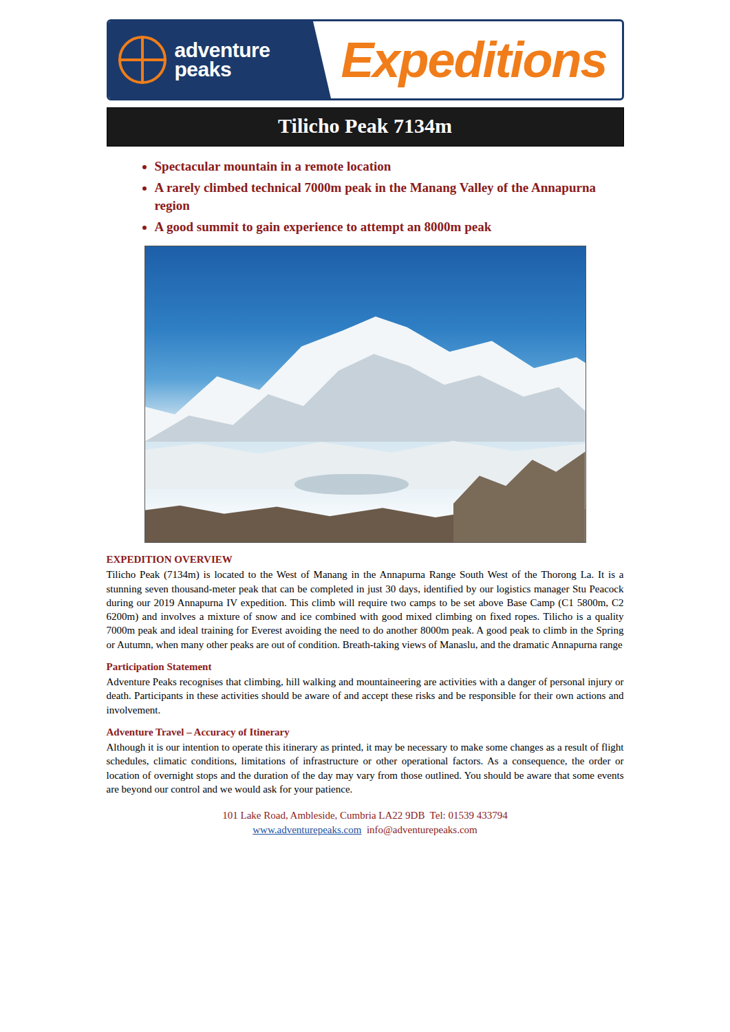adventure
peaks
Expeditions
Tilicho Peak 7134m
Spectacular mountain in a remote location
A rarely climbed technical 7000m peak in the Manang Valley of the Annapurna region
A good summit to gain experience to attempt an 8000m peak
EXPEDITION OVERVIEW
Tilicho Peak (7134m) is located to the West of Manang in the Annapurna Range South West of the Thorong La. It is a stunning seven thousand-meter peak that can be completed in just 30 days, identified by our logistics manager Stu Peacock during our 2019 Annapurna IV expedition. This climb will require two camps to be set above Base Camp (C1 5800m, C2 6200m) and involves a mixture of snow and ice combined with good mixed climbing on fixed ropes. Tilicho is a quality 7000m peak and ideal training for Everest avoiding the need to do another 8000m peak. A good peak to climb in the Spring or Autumn, when many other peaks are out of condition. Breath-taking views of Manaslu, and the dramatic Annapurna range
Participation Statement
Adventure Peaks recognises that climbing, hill walking and mountaineering are activities with a danger of personal injury or death. Participants in these activities should be aware of and accept these risks and be responsible for their own actions and involvement.
Adventure Travel – Accuracy of Itinerary
Although it is our intention to operate this itinerary as printed, it may be necessary to make some changes as a result of flight schedules, climatic conditions, limitations of infrastructure or other operational factors. As a consequence, the order or location of overnight stops and the duration of the day may vary from those outlined. You should be aware that some events are beyond our control and we would ask for your patience.
101 Lake Road, Ambleside, Cumbria LA22 9DB Tel: 01539 433794
www.adventurepeaks.com info@adventurepeaks.com